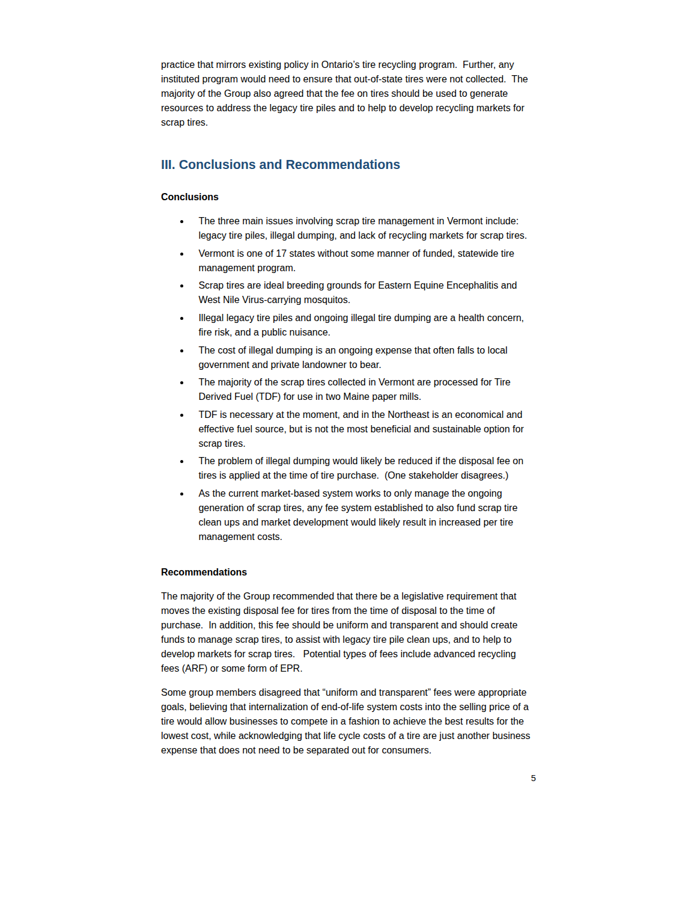practice that mirrors existing policy in Ontario’s tire recycling program. Further, any instituted program would need to ensure that out-of-state tires were not collected. The majority of the Group also agreed that the fee on tires should be used to generate resources to address the legacy tire piles and to help to develop recycling markets for scrap tires.
III. Conclusions and Recommendations
Conclusions
The three main issues involving scrap tire management in Vermont include: legacy tire piles, illegal dumping, and lack of recycling markets for scrap tires.
Vermont is one of 17 states without some manner of funded, statewide tire management program.
Scrap tires are ideal breeding grounds for Eastern Equine Encephalitis and West Nile Virus-carrying mosquitos.
Illegal legacy tire piles and ongoing illegal tire dumping are a health concern, fire risk, and a public nuisance.
The cost of illegal dumping is an ongoing expense that often falls to local government and private landowner to bear.
The majority of the scrap tires collected in Vermont are processed for Tire Derived Fuel (TDF) for use in two Maine paper mills.
TDF is necessary at the moment, and in the Northeast is an economical and effective fuel source, but is not the most beneficial and sustainable option for scrap tires.
The problem of illegal dumping would likely be reduced if the disposal fee on tires is applied at the time of tire purchase. (One stakeholder disagrees.)
As the current market-based system works to only manage the ongoing generation of scrap tires, any fee system established to also fund scrap tire clean ups and market development would likely result in increased per tire management costs.
Recommendations
The majority of the Group recommended that there be a legislative requirement that moves the existing disposal fee for tires from the time of disposal to the time of purchase. In addition, this fee should be uniform and transparent and should create funds to manage scrap tires, to assist with legacy tire pile clean ups, and to help to develop markets for scrap tires. Potential types of fees include advanced recycling fees (ARF) or some form of EPR.
Some group members disagreed that “uniform and transparent” fees were appropriate goals, believing that internalization of end-of-life system costs into the selling price of a tire would allow businesses to compete in a fashion to achieve the best results for the lowest cost, while acknowledging that life cycle costs of a tire are just another business expense that does not need to be separated out for consumers.
5